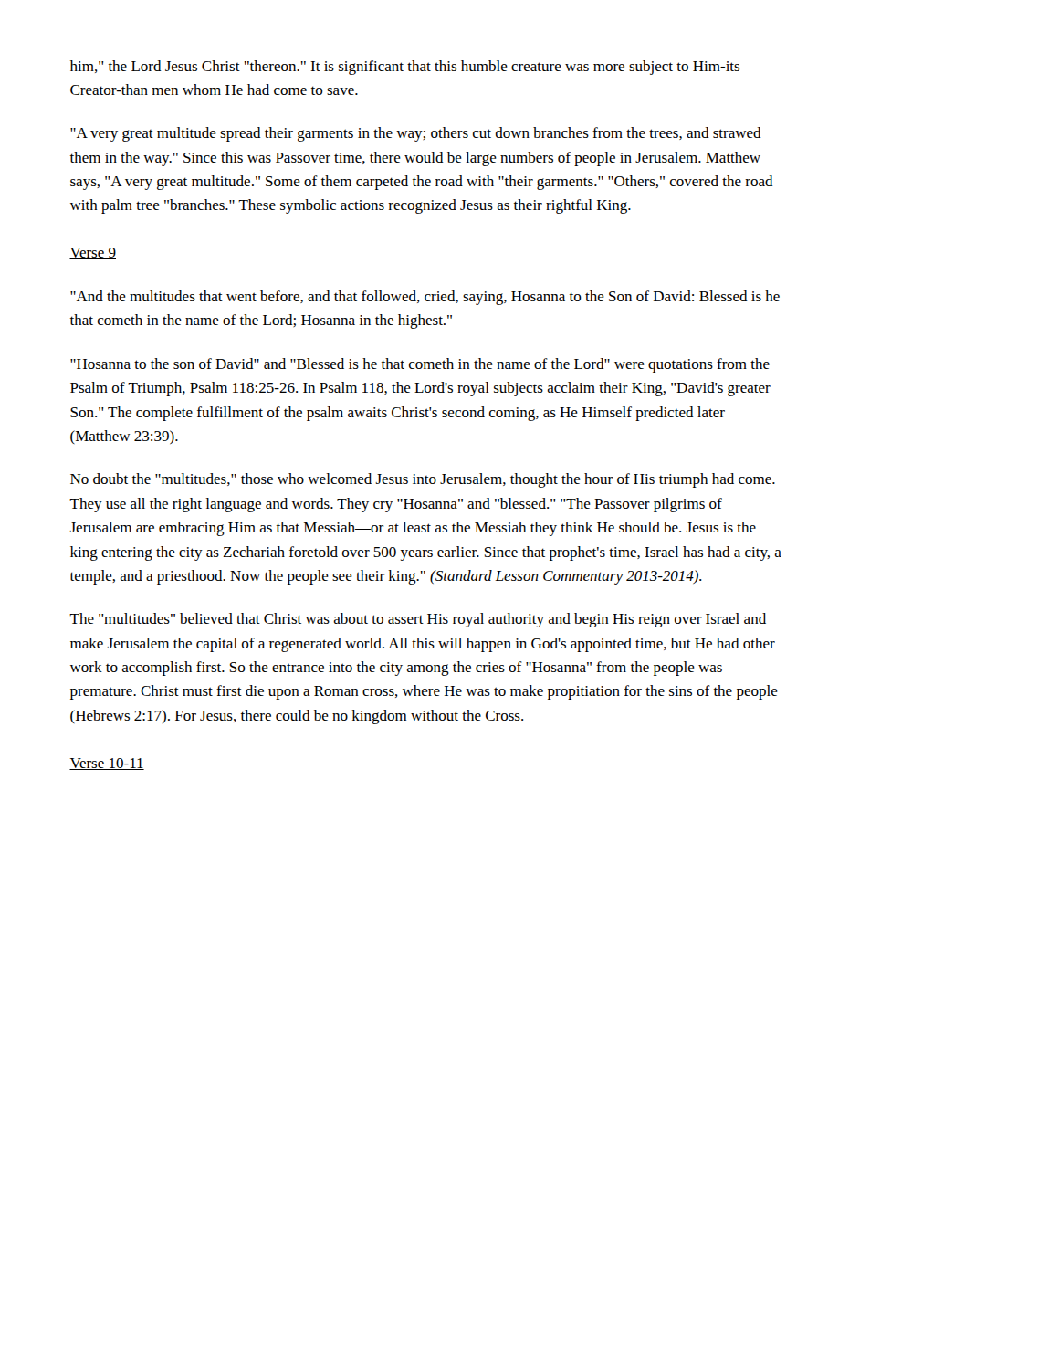him," the Lord Jesus Christ "thereon." It is significant that this humble creature was more subject to Him-its Creator-than men whom He had come to save.
"A very great multitude spread their garments in the way; others cut down branches from the trees, and strawed them in the way." Since this was Passover time, there would be large numbers of people in Jerusalem. Matthew says, "A very great multitude." Some of them carpeted the road with "their garments." "Others," covered the road with palm tree "branches." These symbolic actions recognized Jesus as their rightful King.
Verse 9
"And the multitudes that went before, and that followed, cried, saying, Hosanna to the Son of David: Blessed is he that cometh in the name of the Lord; Hosanna in the highest."
"Hosanna to the son of David" and "Blessed is he that cometh in the name of the Lord" were quotations from the Psalm of Triumph, Psalm 118:25-26. In Psalm 118, the Lord's royal subjects acclaim their King, "David's greater Son." The complete fulfillment of the psalm awaits Christ's second coming, as He Himself predicted later (Matthew 23:39).
No doubt the "multitudes," those who welcomed Jesus into Jerusalem, thought the hour of His triumph had come. They use all the right language and words. They cry "Hosanna" and "blessed." "The Passover pilgrims of Jerusalem are embracing Him as that Messiah—or at least as the Messiah they think He should be. Jesus is the king entering the city as Zechariah foretold over 500 years earlier. Since that prophet's time, Israel has had a city, a temple, and a priesthood. Now the people see their king." (Standard Lesson Commentary 2013-2014).
The "multitudes" believed that Christ was about to assert His royal authority and begin His reign over Israel and make Jerusalem the capital of a regenerated world. All this will happen in God's appointed time, but He had other work to accomplish first. So the entrance into the city among the cries of "Hosanna" from the people was premature. Christ must first die upon a Roman cross, where He was to make propitiation for the sins of the people (Hebrews 2:17). For Jesus, there could be no kingdom without the Cross.
Verse 10-11